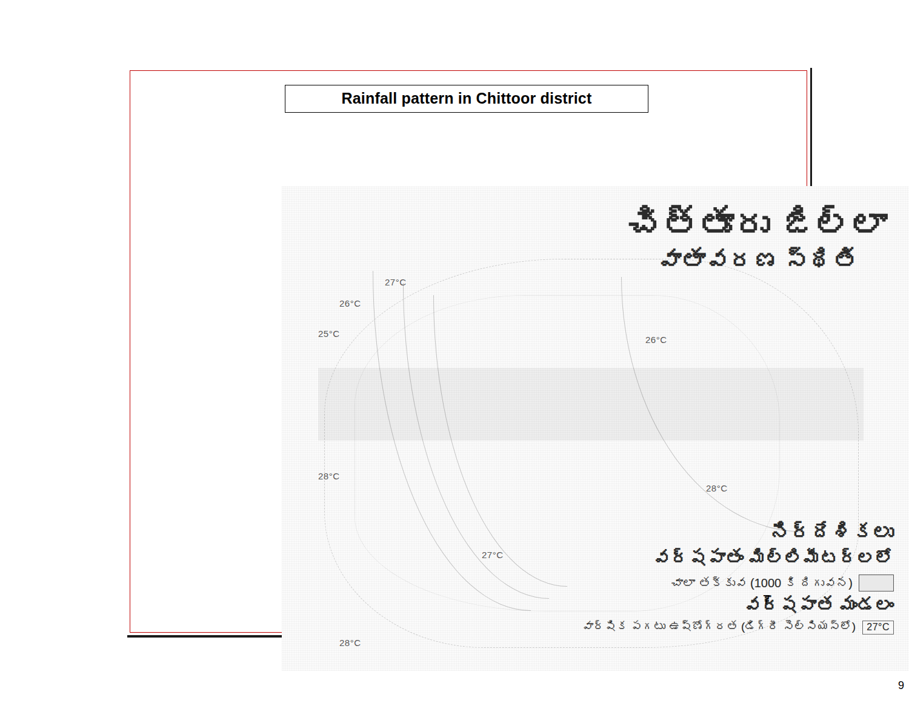27°C 26°C 25°C 26°C 28°C 28°C 27°C 28°C
చిత్తూరు జిల్లా వాతావరణ స్థితి
నిర్దేశికలు
వర్షపాతం మిల్లిమీటర్లలో
చాలా తక్కువ (1000 కి దిగువన)
వర్షపాత మండలం
వార్షిక పగటు ఉష్ణోగ్రత (డిగ్రీ సెల్సియస్‌లో) 27°C
7
Rainfall pattern in Chittoor district
9